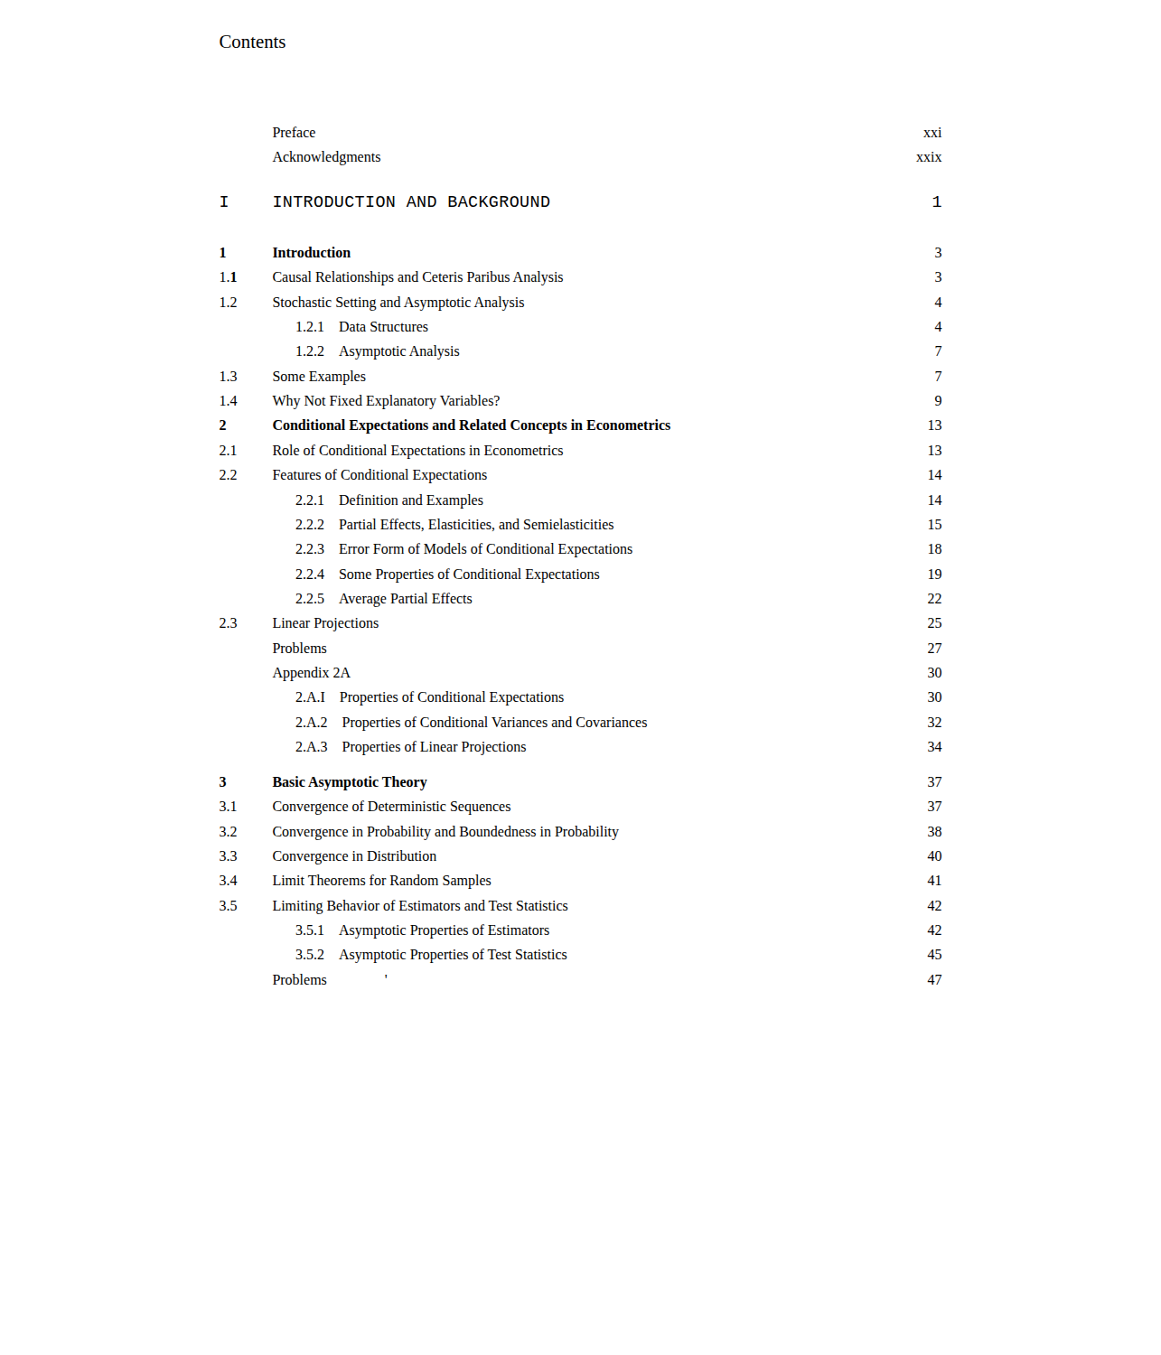Contents
| | Preface | xxi |
| | Acknowledgments | xxix |
| I | INTRODUCTION AND BACKGROUND | 1 |
| 1 | Introduction | 3 |
| 1. 1 | Causal Relationships and Ceteris Paribus Analysis | 3 |
| 1.2 | Stochastic Setting and Asymptotic Analysis | 4 |
| | 1.2.1 Data Structures | 4 |
| | 1.2.2 Asymptotic Analysis | 7 |
| 1.3 | Some Examples | 7 |
| 1.4 | Why Not Fixed Explanatory Variables? | 9 |
| 2 | Conditional Expectations and Related Concepts in Econometrics | 13 |
| 2.1 | Role of Conditional Expectations in Econometrics | 13 |
| 2.2 | Features of Conditional Expectations | 14 |
| | 2.2.1 Definition and Examples | 14 |
| | 2.2.2 Partial Effects, Elasticities, and Semielasticities | 15 |
| | 2.2.3 Error Form of Models of Conditional Expectations | 18 |
| | 2.2.4 Some Properties of Conditional Expectations | 19 |
| | 2.2.5 Average Partial Effects | 22 |
| 2.3 | Linear Projections | 25 |
| | Problems | 27 |
| | Appendix 2A | 30 |
| | 2.A.I Properties of Conditional Expectations | 30 |
| | 2.A.2 Properties of Conditional Variances and Covariances | 32 |
| | 2.A.3 Properties of Linear Projections | 34 |
| 3 | Basic Asymptotic Theory | 37 |
| 3.1 | Convergence of Deterministic Sequences | 37 |
| 3.2 | Convergence in Probability and Boundedness in Probability | 38 |
| 3.3 | Convergence in Distribution | 40 |
| 3.4 | Limit Theorems for Random Samples | 41 |
| 3.5 | Limiting Behavior of Estimators and Test Statistics | 42 |
| | 3.5.1 Asymptotic Properties of Estimators | 42 |
| | 3.5.2 Asymptotic Properties of Test Statistics | 45 |
| | Problems ' | 47 |